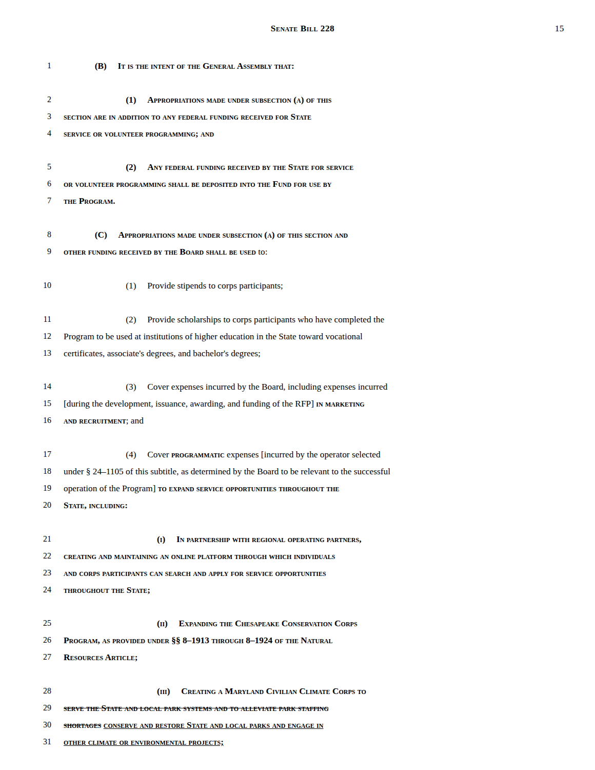Senate Bill 228 15
1
(B) It is the intent of the General Assembly that:
2
(1) Appropriations made under subsection (a) of this
3
section are in addition to any federal funding received for State
4
service or volunteer programming; and
5
(2) Any federal funding received by the State for service
6
or volunteer programming shall be deposited into the Fund for use by
7
the Program.
8
(C) Appropriations made under subsection (a) of this section and
9
other funding received by the Board shall be used to:
10
(1) Provide stipends to corps participants;
11
(2) Provide scholarships to corps participants who have completed the
12
Program to be used at institutions of higher education in the State toward vocational
13
certificates, associate's degrees, and bachelor's degrees;
14
(3) Cover expenses incurred by the Board, including expenses incurred
15
[during the development, issuance, awarding, and funding of the RFP] in marketing
16
and recruitment; and
17
(4) Cover programmatic expenses [incurred by the operator selected
18
under § 24–1105 of this subtitle, as determined by the Board to be relevant to the successful
19
operation of the Program] to expand service opportunities throughout the
20
State, including:
21
(i) In partnership with regional operating partners,
22
creating and maintaining an online platform through which individuals
23
and corps participants can search and apply for service opportunities
24
throughout the State;
25
(ii) Expanding the Chesapeake Conservation Corps
26
Program, as provided under §§ 8–1913 through 8–1924 of the Natural
27
Resources Article;
28
(iii) Creating a Maryland Civilian Climate Corps to
29
serve the State and local park systems and to alleviate park staffing
30
shortages conserve and restore State and local parks and engage in
31
other climate or environmental projects;